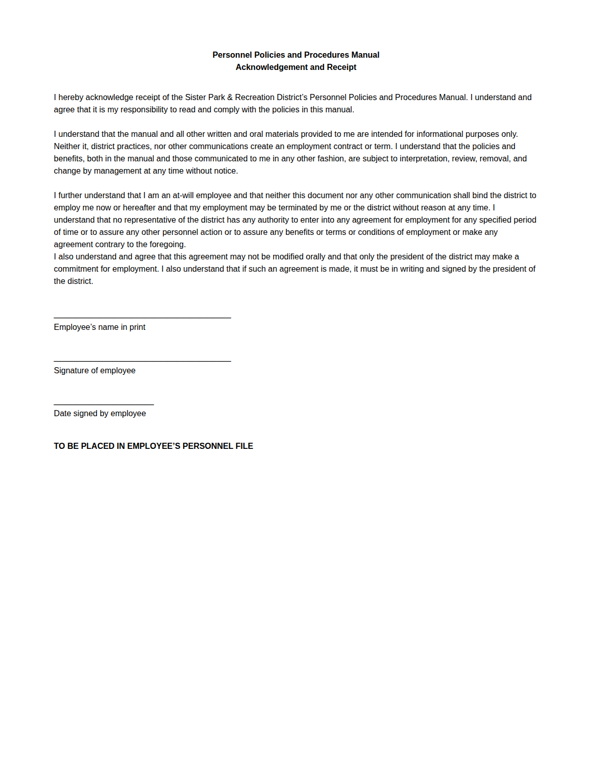Personnel Policies and Procedures Manual Acknowledgement and Receipt
I hereby acknowledge receipt of the Sister Park & Recreation District’s Personnel Policies and Procedures Manual. I understand and agree that it is my responsibility to read and comply with the policies in this manual.
I understand that the manual and all other written and oral materials provided to me are intended for informational purposes only. Neither it, district practices, nor other communications create an employment contract or term. I understand that the policies and benefits, both in the manual and those communicated to me in any other fashion, are subject to interpretation, review, removal, and change by management at any time without notice.
I further understand that I am an at-will employee and that neither this document nor any other communication shall bind the district to employ me now or hereafter and that my employment may be terminated by me or the district without reason at any time. I understand that no representative of the district has any authority to enter into any agreement for employment for any specified period of time or to assure any other personnel action or to assure any benefits or terms or conditions of employment or make any agreement contrary to the foregoing.
I also understand and agree that this agreement may not be modified orally and that only the president of the district may make a commitment for employment. I also understand that if such an agreement is made, it must be in writing and signed by the president of the district.
_______________________________________
Employee’s name in print
_______________________________________
Signature of employee
______________________
Date signed by employee
TO BE PLACED IN EMPLOYEE’S PERSONNEL FILE